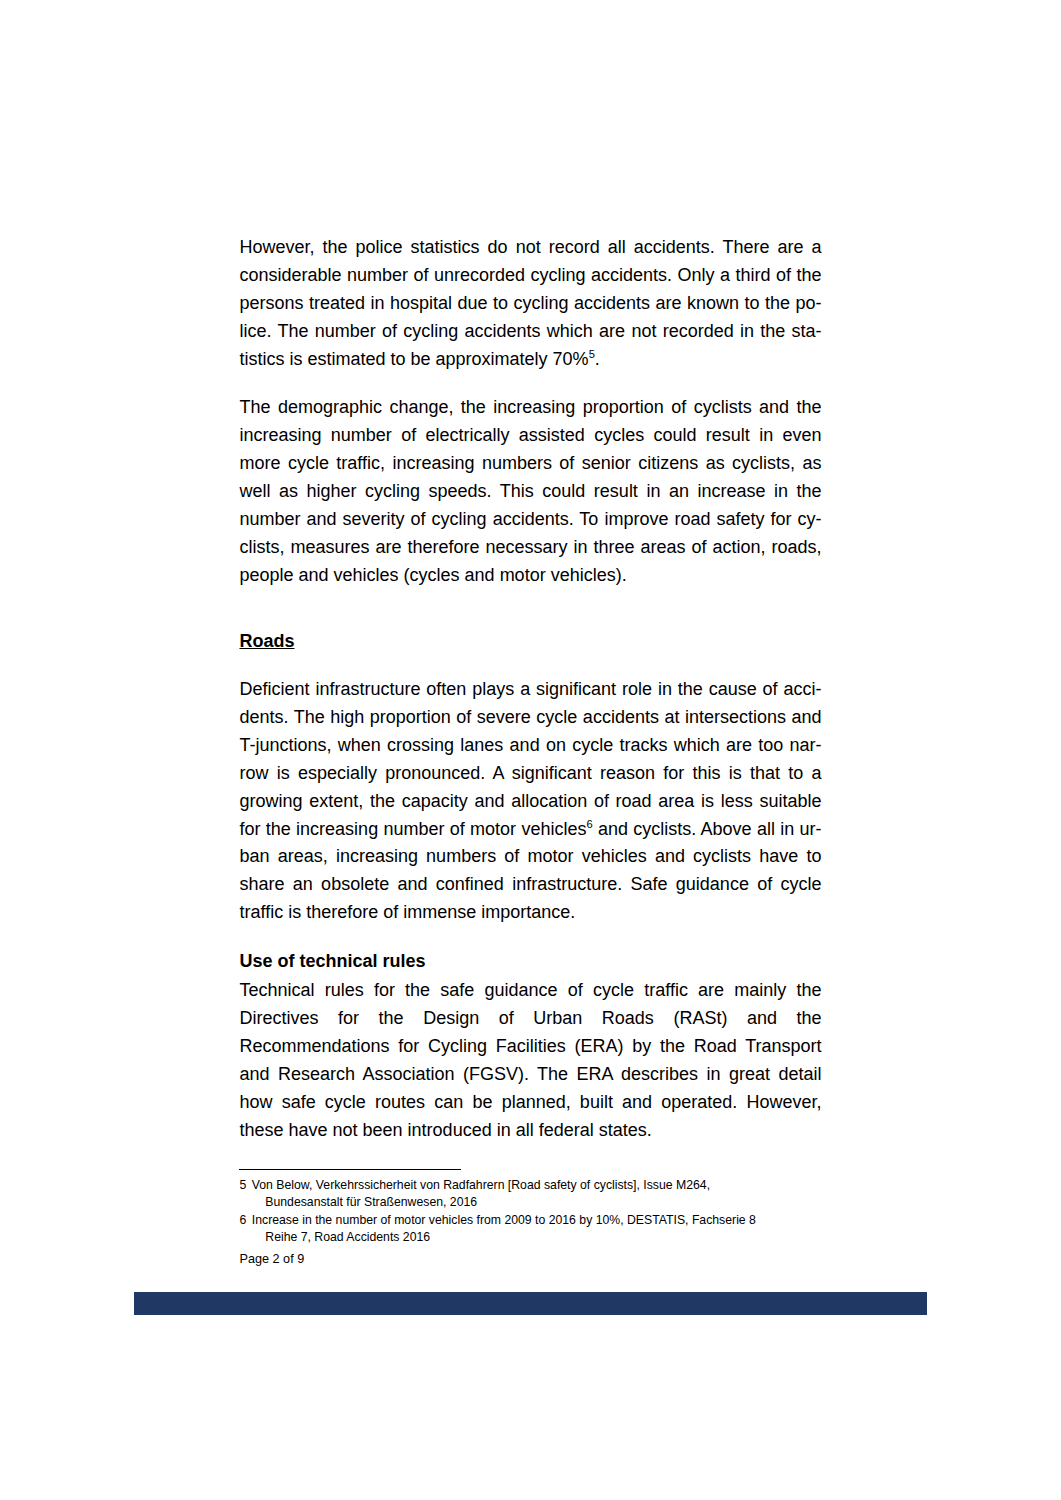However, the police statistics do not record all accidents. There are a considerable number of unrecorded cycling accidents. Only a third of the persons treated in hospital due to cycling accidents are known to the police. The number of cycling accidents which are not recorded in the statistics is estimated to be approximately 70%5.
The demographic change, the increasing proportion of cyclists and the increasing number of electrically assisted cycles could result in even more cycle traffic, increasing numbers of senior citizens as cyclists, as well as higher cycling speeds. This could result in an increase in the number and severity of cycling accidents. To improve road safety for cyclists, measures are therefore necessary in three areas of action, roads, people and vehicles (cycles and motor vehicles).
Roads
Deficient infrastructure often plays a significant role in the cause of accidents. The high proportion of severe cycle accidents at intersections and T-junctions, when crossing lanes and on cycle tracks which are too narrow is especially pronounced. A significant reason for this is that to a growing extent, the capacity and allocation of road area is less suitable for the increasing number of motor vehicles6 and cyclists. Above all in urban areas, increasing numbers of motor vehicles and cyclists have to share an obsolete and confined infrastructure. Safe guidance of cycle traffic is therefore of immense importance.
Use of technical rules
Technical rules for the safe guidance of cycle traffic are mainly the Directives for the Design of Urban Roads (RASt) and the Recommendations for Cycling Facilities (ERA) by the Road Transport and Research Association (FGSV). The ERA describes in great detail how safe cycle routes can be planned, built and operated. However, these have not been introduced in all federal states.
5 Von Below, Verkehrssicherheit von Radfahrern [Road safety of cyclists], Issue M264, Bundesanstalt für Straßenwesen, 2016
6 Increase in the number of motor vehicles from 2009 to 2016 by 10%, DESTATIS, Fachserie 8 Reihe 7, Road Accidents 2016
Page 2 of 9